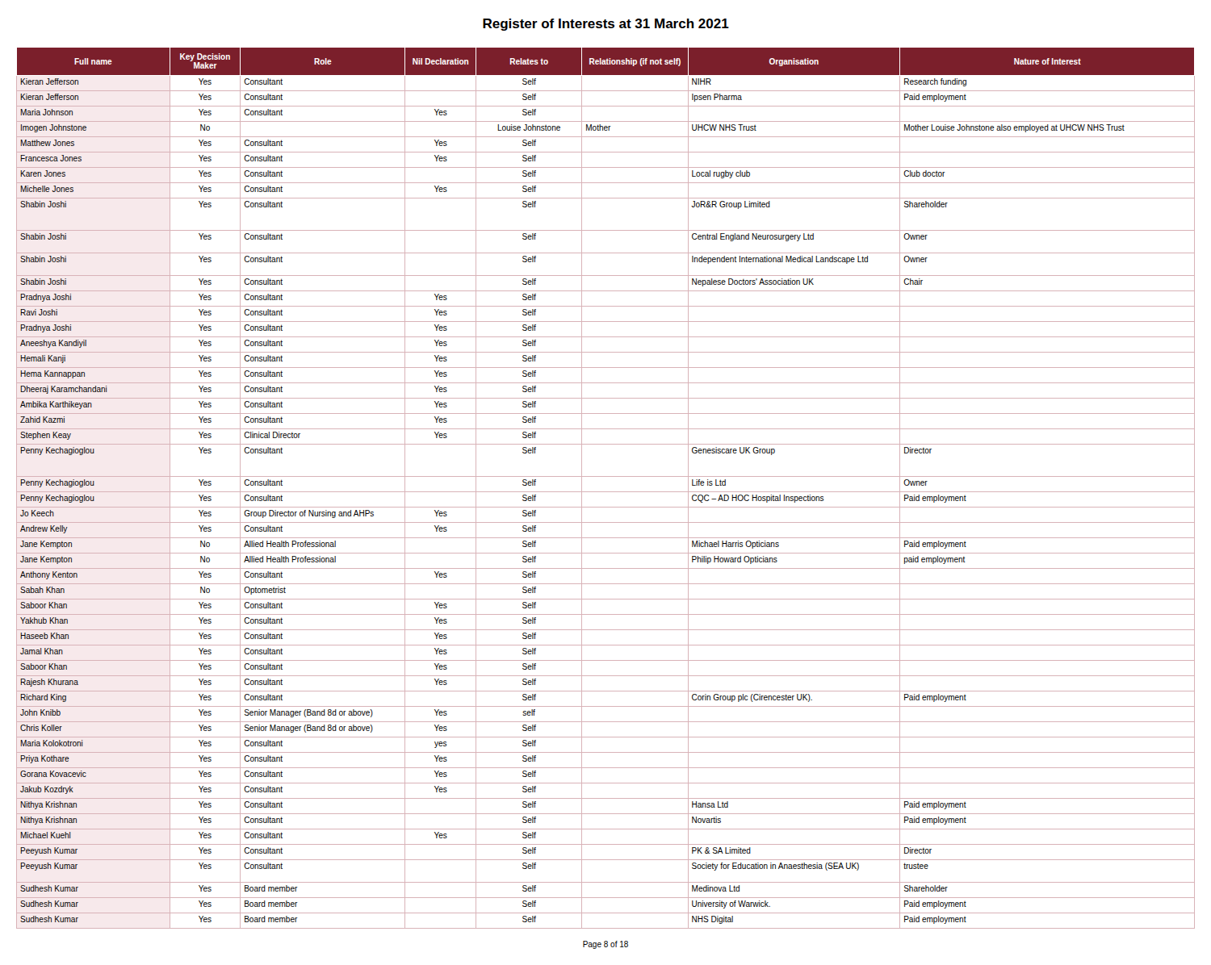Register of Interests at 31 March 2021
| Full name | Key Decision Maker | Role | Nil Declaration | Relates to | Relationship (if not self) | Organisation | Nature of Interest |
| --- | --- | --- | --- | --- | --- | --- | --- |
| Kieran Jefferson | Yes | Consultant | | Self | | NIHR | Research funding |
| Kieran Jefferson | Yes | Consultant | | Self | | Ipsen Pharma | Paid employment |
| Maria Johnson | Yes | Consultant | Yes | Self | | | |
| Imogen Johnstone | No | | | Louise Johnstone | Mother | UHCW NHS Trust | Mother Louise Johnstone also employed at UHCW NHS Trust |
| Matthew Jones | Yes | Consultant | Yes | Self | | | |
| Francesca Jones | Yes | Consultant | Yes | Self | | | |
| Karen Jones | Yes | Consultant | | Self | | Local rugby club | Club doctor |
| Michelle Jones | Yes | Consultant | Yes | Self | | | |
| Shabin Joshi | Yes | Consultant | | Self | | JoR&R Group Limited | Shareholder |
| Shabin Joshi | Yes | Consultant | | Self | | Central England Neurosurgery Ltd | Owner |
| Shabin Joshi | Yes | Consultant | | Self | | Independent International Medical Landscape Ltd | Owner |
| Shabin Joshi | Yes | Consultant | | Self | | Nepalese Doctors' Association UK | Chair |
| Pradnya Joshi | Yes | Consultant | Yes | Self | | | |
| Ravi Joshi | Yes | Consultant | Yes | Self | | | |
| Pradnya Joshi | Yes | Consultant | Yes | Self | | | |
| Aneeshya Kandiyil | Yes | Consultant | Yes | Self | | | |
| Hemali Kanji | Yes | Consultant | Yes | Self | | | |
| Hema Kannappan | Yes | Consultant | Yes | Self | | | |
| Dheeraj Karamchandani | Yes | Consultant | Yes | Self | | | |
| Ambika Karthikeyan | Yes | Consultant | Yes | Self | | | |
| Zahid Kazmi | Yes | Consultant | Yes | Self | | | |
| Stephen Keay | Yes | Clinical Director | Yes | Self | | | |
| Penny Kechagioglou | Yes | Consultant | | Self | | Genesiscare UK Group | Director |
| Penny Kechagioglou | Yes | Consultant | | Self | | Life is Ltd | Owner |
| Penny Kechagioglou | Yes | Consultant | | Self | | CQC – AD HOC Hospital Inspections | Paid employment |
| Jo Keech | Yes | Group Director of Nursing and AHPs | Yes | Self | | | |
| Andrew Kelly | Yes | Consultant | Yes | Self | | | |
| Jane Kempton | No | Allied Health Professional | | Self | | Michael Harris Opticians | Paid employment |
| Jane Kempton | No | Allied Health Professional | | Self | | Philip Howard Opticians | paid employment |
| Anthony Kenton | Yes | Consultant | Yes | Self | | | |
| Sabah Khan | No | Optometrist | | Self | | | |
| Saboor Khan | Yes | Consultant | Yes | Self | | | |
| Yakhub Khan | Yes | Consultant | Yes | Self | | | |
| Haseeb Khan | Yes | Consultant | Yes | Self | | | |
| Jamal Khan | Yes | Consultant | Yes | Self | | | |
| Saboor Khan | Yes | Consultant | Yes | Self | | | |
| Rajesh Khurana | Yes | Consultant | Yes | Self | | | |
| Richard King | Yes | Consultant | | Self | | Corin Group plc (Cirencester UK). | Paid employment |
| John Knibb | Yes | Senior Manager (Band 8d or above) | Yes | self | | | |
| Chris Koller | Yes | Senior Manager (Band 8d or above) | Yes | Self | | | |
| Maria Kolokotroni | Yes | Consultant | yes | Self | | | |
| Priya Kothare | Yes | Consultant | Yes | Self | | | |
| Gorana Kovacevic | Yes | Consultant | Yes | Self | | | |
| Jakub Kozdryk | Yes | Consultant | Yes | Self | | | |
| Nithya Krishnan | Yes | Consultant | | Self | | Hansa Ltd | Paid employment |
| Nithya Krishnan | Yes | Consultant | | Self | | Novartis | Paid employment |
| Michael Kuehl | Yes | Consultant | Yes | Self | | | |
| Peeyush Kumar | Yes | Consultant | | Self | | PK & SA Limited | Director |
| Peeyush Kumar | Yes | Consultant | | Self | | Society for Education in Anaesthesia (SEA UK) | trustee |
| Sudhesh Kumar | Yes | Board member | | Self | | Medinova Ltd | Shareholder |
| Sudhesh Kumar | Yes | Board member | | Self | | University of Warwick. | Paid employment |
| Sudhesh Kumar | Yes | Board member | | Self | | NHS Digital | Paid employment |
Page 8 of 18